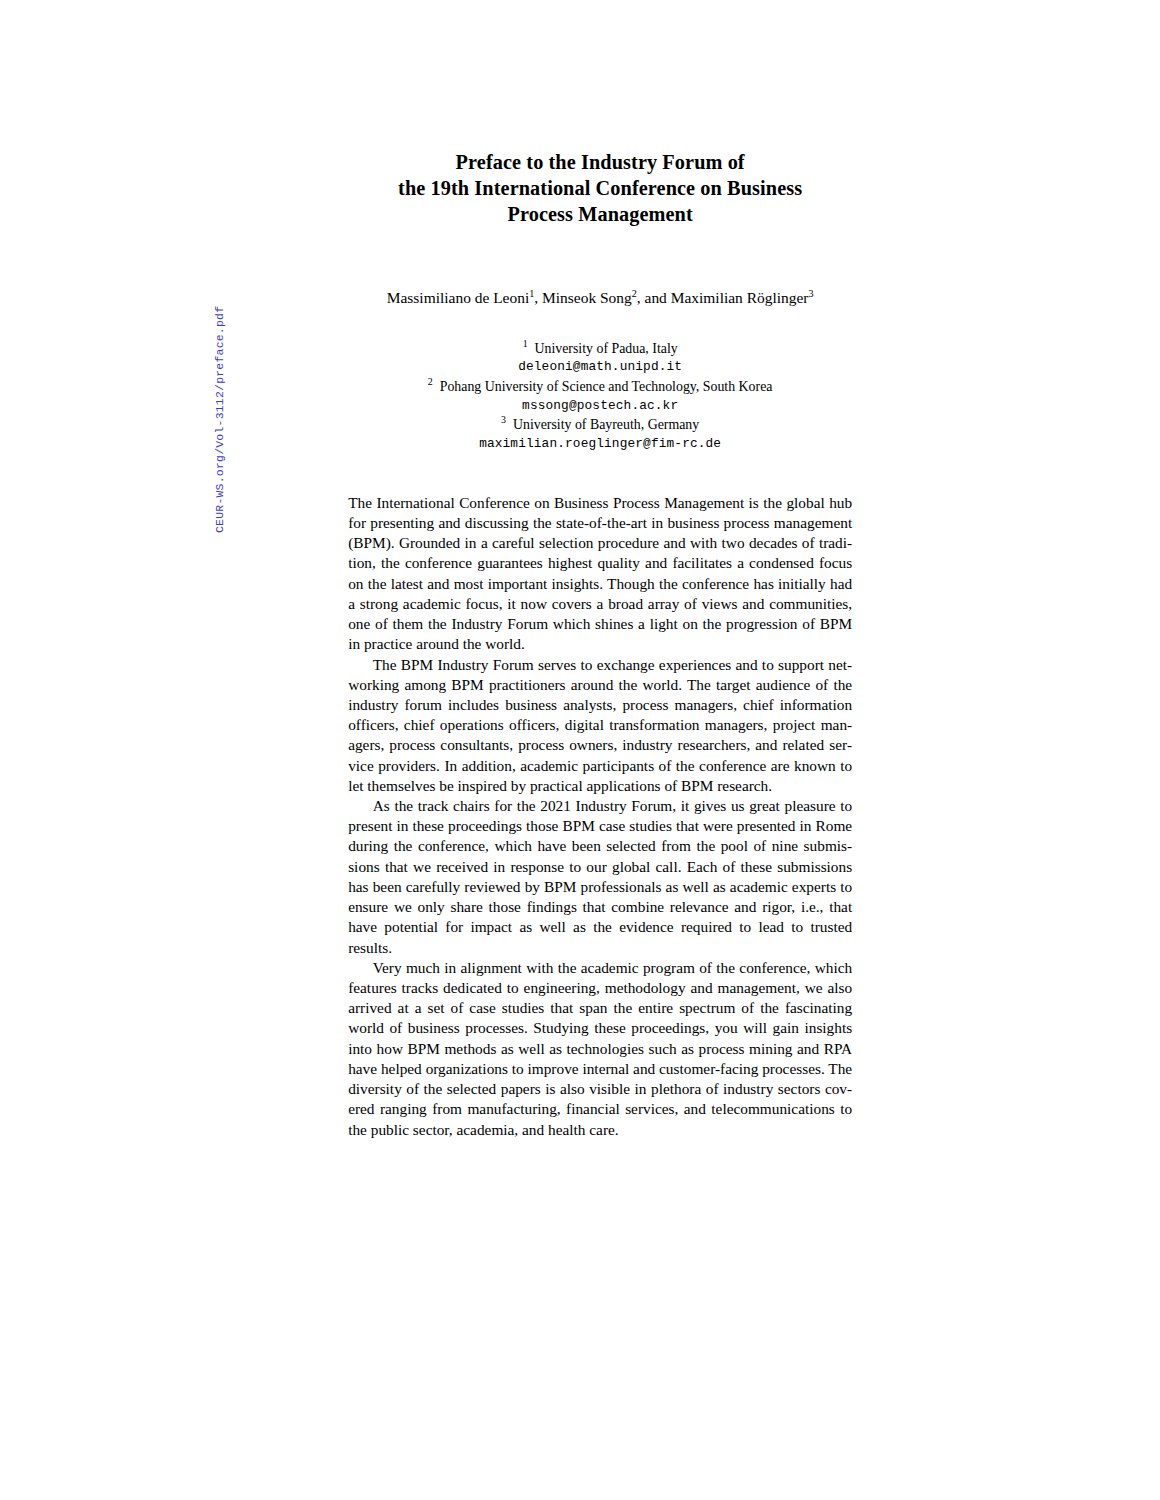CEUR-WS.org/Vol-3112/preface.pdf
Preface to the Industry Forum of
the 19th International Conference on Business
Process Management
Massimiliano de Leoni1, Minseok Song2, and Maximilian Röglinger3
1 University of Padua, Italy
deleoni@math.unipd.it
2 Pohang University of Science and Technology, South Korea
mssong@postech.ac.kr
3 University of Bayreuth, Germany
maximilian.roeglinger@fim-rc.de
The International Conference on Business Process Management is the global hub for presenting and discussing the state-of-the-art in business process management (BPM). Grounded in a careful selection procedure and with two decades of tradition, the conference guarantees highest quality and facilitates a condensed focus on the latest and most important insights. Though the conference has initially had a strong academic focus, it now covers a broad array of views and communities, one of them the Industry Forum which shines a light on the progression of BPM in practice around the world.
The BPM Industry Forum serves to exchange experiences and to support networking among BPM practitioners around the world. The target audience of the industry forum includes business analysts, process managers, chief information officers, chief operations officers, digital transformation managers, project managers, process consultants, process owners, industry researchers, and related service providers. In addition, academic participants of the conference are known to let themselves be inspired by practical applications of BPM research.
As the track chairs for the 2021 Industry Forum, it gives us great pleasure to present in these proceedings those BPM case studies that were presented in Rome during the conference, which have been selected from the pool of nine submissions that we received in response to our global call. Each of these submissions has been carefully reviewed by BPM professionals as well as academic experts to ensure we only share those findings that combine relevance and rigor, i.e., that have potential for impact as well as the evidence required to lead to trusted results.
Very much in alignment with the academic program of the conference, which features tracks dedicated to engineering, methodology and management, we also arrived at a set of case studies that span the entire spectrum of the fascinating world of business processes. Studying these proceedings, you will gain insights into how BPM methods as well as technologies such as process mining and RPA have helped organizations to improve internal and customer-facing processes. The diversity of the selected papers is also visible in plethora of industry sectors covered ranging from manufacturing, financial services, and telecommunications to the public sector, academia, and health care.